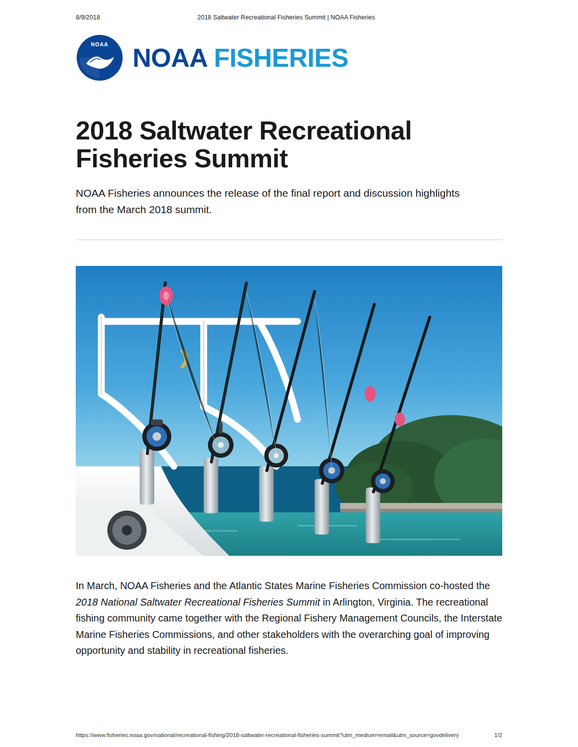8/9/2018 2018 Saltwater Recreational Fisheries Summit | NOAA Fisheries
NOAA
NOAA FISHERIES
2018 Saltwater Recreational
Fisheries Summit
NOAA Fisheries announces the release of the final report and discussion highlights from the March 2018 summit.
In March, NOAA Fisheries and the Atlantic States Marine Fisheries Commission co-hosted the 2018 National Saltwater Recreational Fisheries Summit in Arlington, Virginia. The recreational fishing community came together with the Regional Fishery Management Councils, the Interstate Marine Fisheries Commissions, and other stakeholders with the overarching goal of improving opportunity and stability in recreational fisheries.
https://www.fisheries.noaa.gov/national/recreational-fishing/2018-saltwater-recreational-fisheries-summit?utm_medium=email&utm_source=govdelivery 1/2